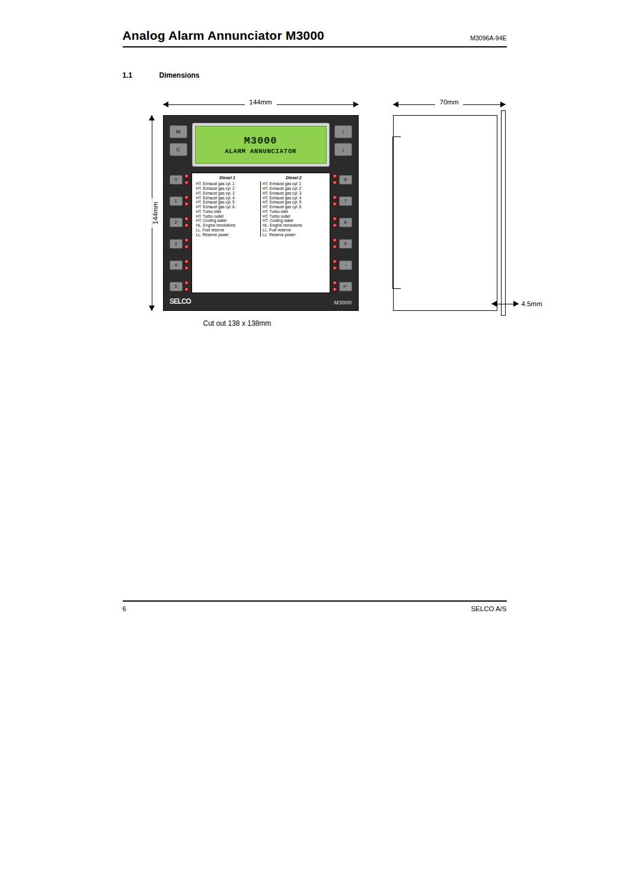Analog Alarm Annunciator M3000
M3096A-94E
1.1 Dimensions
144mm
144mm
M
C
M3000
ALARM ANNUNCIATOR
↑
↓
0
1
2
3
4
5
| Diesel 1 | Diesel 2 |
| --- | --- |
| HT. Exhaust gas cyl. 1 | HT. Exhaust gas cyl. 1 |
| HT. Exhaust gas cyl. 2 | HT. Exhaust gas cyl. 2 |
| HT. Exhaust gas cyl. 3 | HT. Exhaust gas cyl. 3 |
| HT. Exhaust gas cyl. 4 | HT. Exhaust gas cyl. 4 |
| HT. Exhaust gas cyl. 5 | HT. Exhaust gas cyl. 5 |
| HT. Exhaust gas cyl. 6 | HT. Exhaust gas cyl. 6 |
| HT. Turbo inlet | HT. Turbo inlet |
| HT. Turbo outlet | HT. Turbo outlet |
| HT. Cooling water | HT. Cooling water |
| HL. Engine revolutions | HL. Engine revolutions |
| LL. Fuel reserve | LL. Fuel reserve |
| LL. Reserve power | LL. Reserve power |
6
7
8
9
→
↵
SELCO
M3000
Cut out 138 x 138mm
70mm
4.5mm
6
SELCO A/S